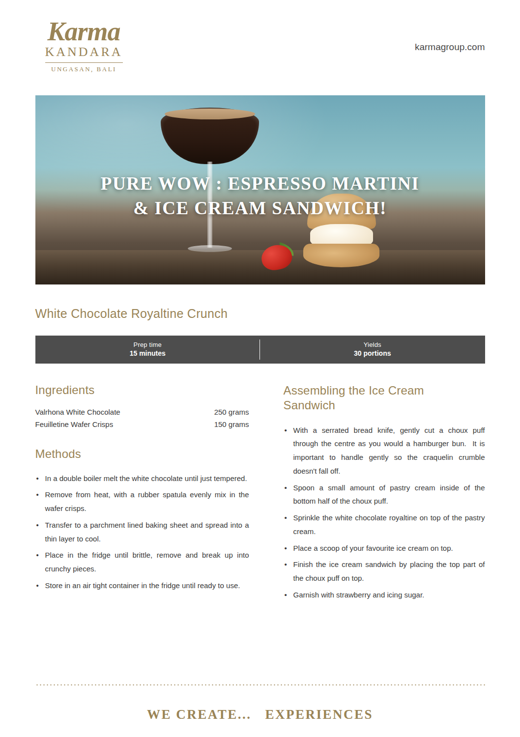Karma
KANDARA
Ungasan, Bali
karmagroup.com
PURE WOW : ESPRESSO MARTINI
& ICE CREAM SANDWICH!
White Chocolate Royaltine Crunch
Prep time
15 minutes
Yields
30 portions
Ingredients
Valrhona White Chocolate 250 grams
Feuilletine Wafer Crisps 150 grams
Methods
In a double boiler melt the white chocolate until just tempered.
Remove from heat, with a rubber spatula evenly mix in the wafer crisps.
Transfer to a parchment lined baking sheet and spread into a thin layer to cool.
Place in the fridge until brittle, remove and break up into crunchy pieces.
Store in an air tight container in the fridge until ready to use.
Assembling the Ice Cream
Sandwich
With a serrated bread knife, gently cut a choux puff through the centre as you would a hamburger bun. It is important to handle gently so the craquelin crumble doesn't fall off.
Spoon a small amount of pastry cream inside of the bottom half of the choux puff.
Sprinkle the white chocolate royaltine on top of the pastry cream.
Place a scoop of your favourite ice cream on top.
Finish the ice cream sandwich by placing the top part of the choux puff on top.
Garnish with strawberry and icing sugar.
WE CREATE... EXPERIENCES